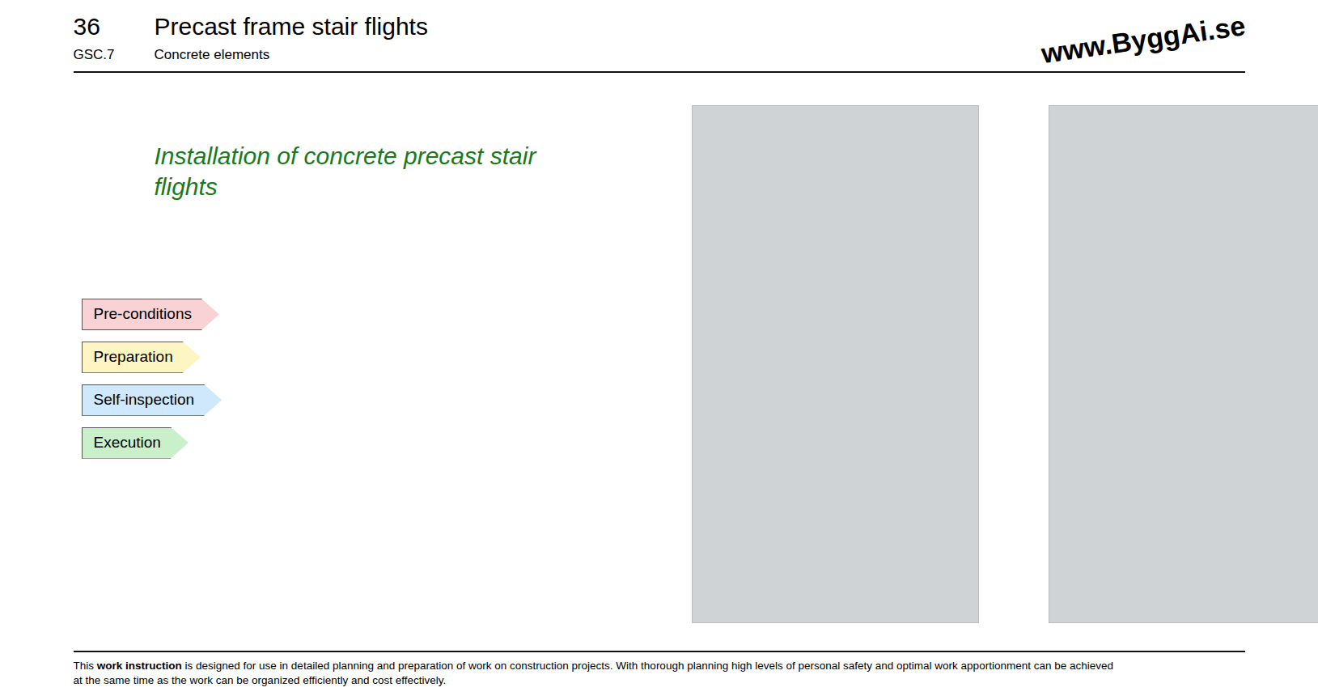www.ByggAi.se
36
Precast frame stair flights
GSC.7
Concrete elements
Installation of concrete precast stair flights
Pre-conditions
Preparation
Self-inspection
Execution
Worker attaching lifting chains to a precast stair flight.
Worker checking position of an installed precast stair flight.
This work instruction is designed for use in detailed planning and preparation of work on construction projects. With thorough planning high levels of personal safety and optimal work apportionment can be achieved at the same time as the work can be organized efficiently and cost effectively.